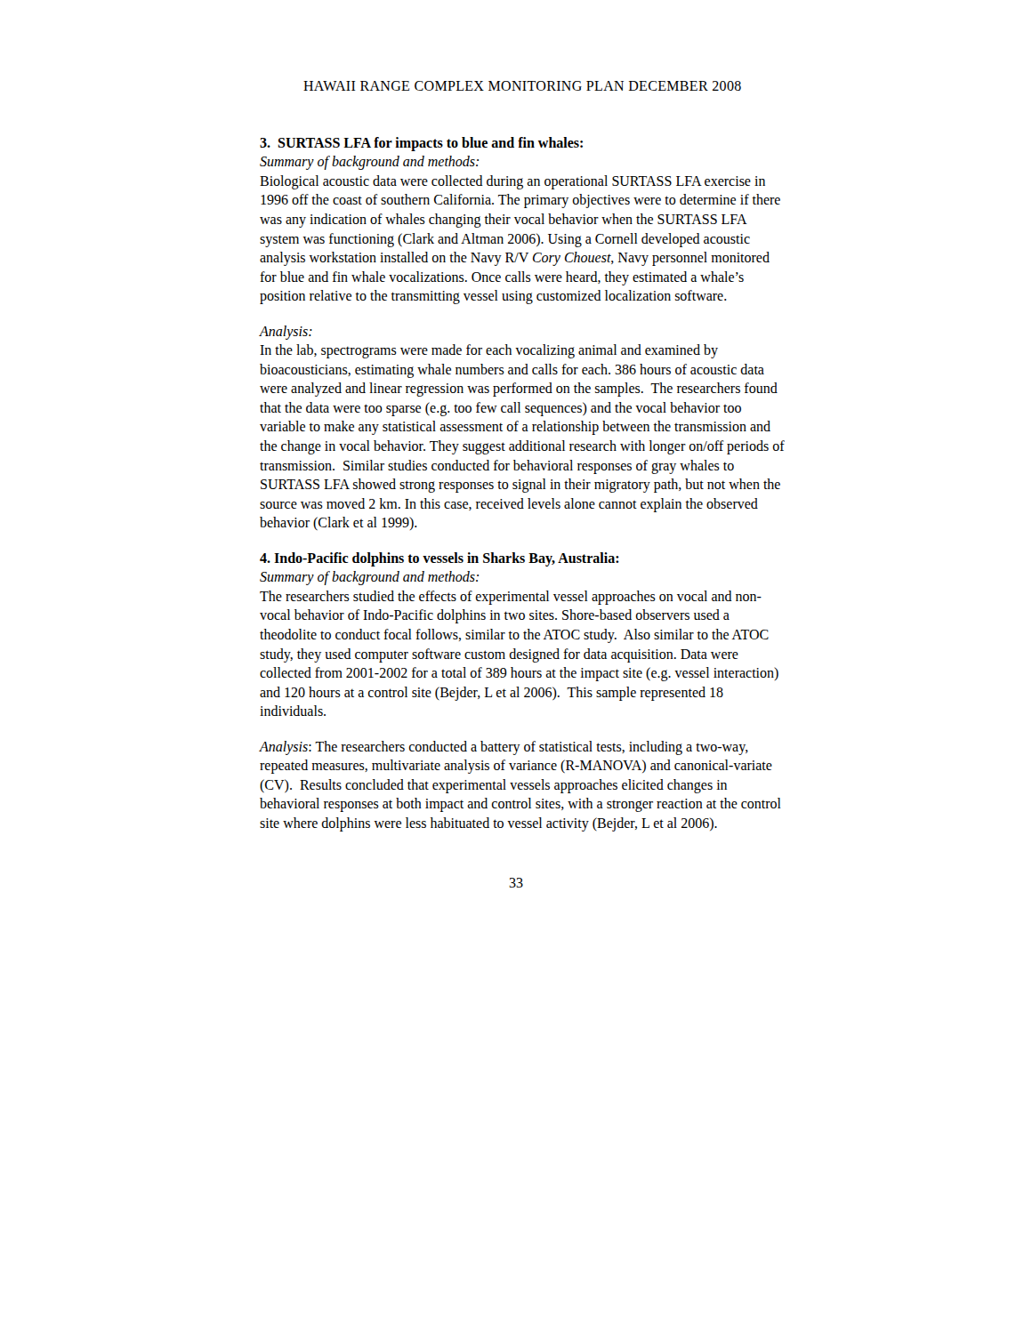HAWAII RANGE COMPLEX MONITORING PLAN DECEMBER 2008
3. SURTASS LFA for impacts to blue and fin whales:
Summary of background and methods:
Biological acoustic data were collected during an operational SURTASS LFA exercise in 1996 off the coast of southern California. The primary objectives were to determine if there was any indication of whales changing their vocal behavior when the SURTASS LFA system was functioning (Clark and Altman 2006). Using a Cornell developed acoustic analysis workstation installed on the Navy R/V Cory Chouest, Navy personnel monitored for blue and fin whale vocalizations. Once calls were heard, they estimated a whale’s position relative to the transmitting vessel using customized localization software.
Analysis:
In the lab, spectrograms were made for each vocalizing animal and examined by bioacousticians, estimating whale numbers and calls for each. 386 hours of acoustic data were analyzed and linear regression was performed on the samples. The researchers found that the data were too sparse (e.g. too few call sequences) and the vocal behavior too variable to make any statistical assessment of a relationship between the transmission and the change in vocal behavior. They suggest additional research with longer on/off periods of transmission. Similar studies conducted for behavioral responses of gray whales to SURTASS LFA showed strong responses to signal in their migratory path, but not when the source was moved 2 km. In this case, received levels alone cannot explain the observed behavior (Clark et al 1999).
4. Indo-Pacific dolphins to vessels in Sharks Bay, Australia:
Summary of background and methods:
The researchers studied the effects of experimental vessel approaches on vocal and non-vocal behavior of Indo-Pacific dolphins in two sites. Shore-based observers used a theodolite to conduct focal follows, similar to the ATOC study. Also similar to the ATOC study, they used computer software custom designed for data acquisition. Data were collected from 2001-2002 for a total of 389 hours at the impact site (e.g. vessel interaction) and 120 hours at a control site (Bejder, L et al 2006). This sample represented 18 individuals.
Analysis: The researchers conducted a battery of statistical tests, including a two-way, repeated measures, multivariate analysis of variance (R-MANOVA) and canonical-variate (CV). Results concluded that experimental vessels approaches elicited changes in behavioral responses at both impact and control sites, with a stronger reaction at the control site where dolphins were less habituated to vessel activity (Bejder, L et al 2006).
33